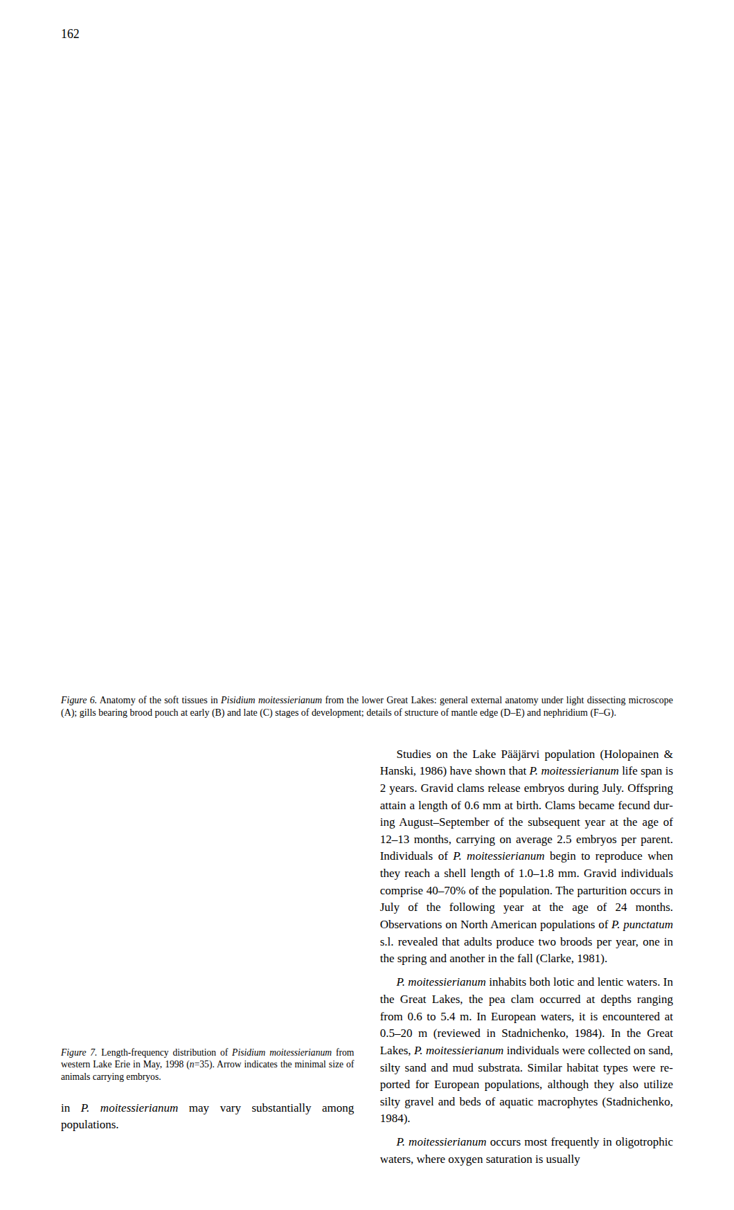162
Figure 6. Anatomy of the soft tissues in Pisidium moitessierianum from the lower Great Lakes: general external anatomy under light dissecting microscope (A); gills bearing brood pouch at early (B) and late (C) stages of development; details of structure of mantle edge (D–E) and nephridium (F–G).
Figure 7. Length-frequency distribution of Pisidium moitessierianum from western Lake Erie in May, 1998 (n=35). Arrow indicates the minimal size of animals carrying embryos.
in P. moitessierianum may vary substantially among populations.
Studies on the Lake Pääjärvi population (Holopainen & Hanski, 1986) have shown that P. moitessierianum life span is 2 years. Gravid clams release embryos during July. Offspring attain a length of 0.6 mm at birth. Clams became fecund during August–September of the subsequent year at the age of 12–13 months, carrying on average 2.5 embryos per parent. Individuals of P. moitessierianum begin to reproduce when they reach a shell length of 1.0–1.8 mm. Gravid individuals comprise 40–70% of the population. The parturition occurs in July of the following year at the age of 24 months. Observations on North American populations of P. punctatum s.l. revealed that adults produce two broods per year, one in the spring and another in the fall (Clarke, 1981).
P. moitessierianum inhabits both lotic and lentic waters. In the Great Lakes, the pea clam occurred at depths ranging from 0.6 to 5.4 m. In European waters, it is encountered at 0.5–20 m (reviewed in Stadnichenko, 1984). In the Great Lakes, P. moitessierianum individuals were collected on sand, silty sand and mud substrata. Similar habitat types were reported for European populations, although they also utilize silty gravel and beds of aquatic macrophytes (Stadnichenko, 1984).
P. moitessierianum occurs most frequently in oligotrophic waters, where oxygen saturation is usually